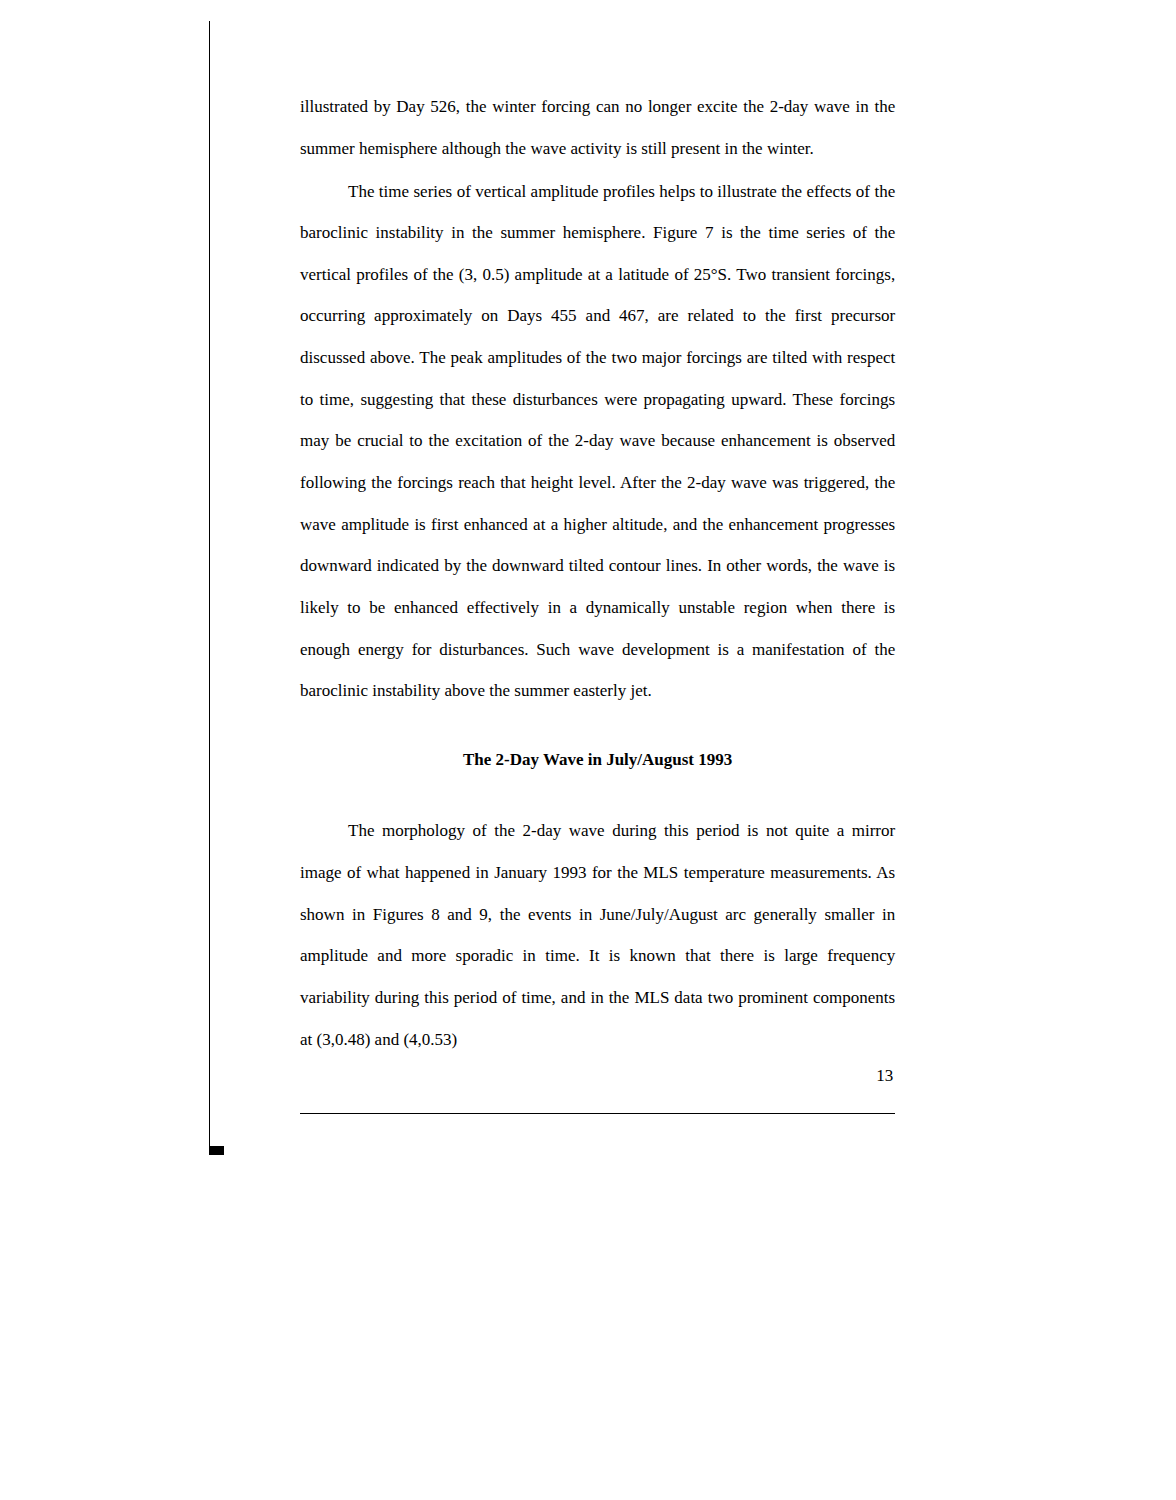illustrated by Day 526, the winter forcing can no longer excite the 2-day wave in the summer hemisphere although the wave activity is still present in the winter.
The time series of vertical amplitude profiles helps to illustrate the effects of the baroclinic instability in the summer hemisphere. Figure 7 is the time series of the vertical profiles of the (3, 0.5) amplitude at a latitude of 25°S. Two transient forcings, occurring approximately on Days 455 and 467, are related to the first precursor discussed above. The peak amplitudes of the two major forcings are tilted with respect to time, suggesting that these disturbances were propagating upward. These forcings may be crucial to the excitation of the 2-day wave because enhancement is observed following the forcings reach that height level. After the 2-day wave was triggered, the wave amplitude is first enhanced at a higher altitude, and the enhancement progresses downward indicated by the downward tilted contour lines. In other words, the wave is likely to be enhanced effectively in a dynamically unstable region when there is enough energy for disturbances. Such wave development is a manifestation of the baroclinic instability above the summer easterly jet.
The 2-Day Wave in July/August 1993
The morphology of the 2-day wave during this period is not quite a mirror image of what happened in January 1993 for the MLS temperature measurements. As shown in Figures 8 and 9, the events in June/July/August arc generally smaller in amplitude and more sporadic in time. It is known that there is large frequency variability during this period of time, and in the MLS data two prominent components at (3,0.48) and (4,0.53)
13